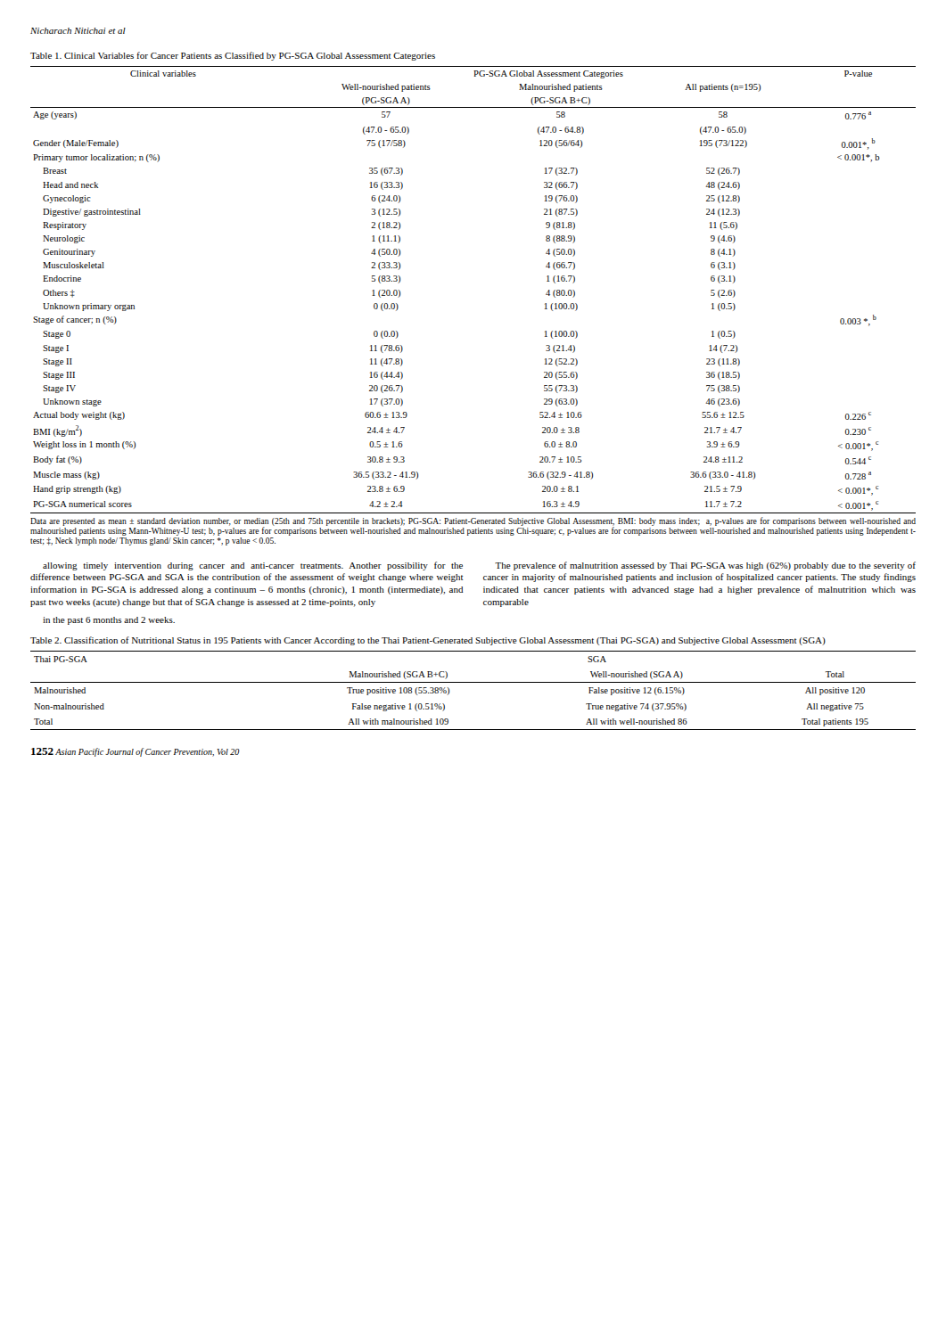Nicharach Nitichai et al
Table 1. Clinical Variables for Cancer Patients as Classified by PG-SGA Global Assessment Categories
| Clinical variables | PG-SGA Global Assessment Categories | P-value |
| --- | --- | --- |
| Well-nourished patients | Malnourished patients | All patients (n=195) |
| | (PG-SGA A) | (PG-SGA B+C) | | |
| Age (years) | 57 | 58 | 58 | 0.776 a |
| | (47.0 - 65.0) | (47.0 - 64.8) | (47.0 - 65.0) | |
| Gender (Male/Female) | 75 (17/58) | 120 (56/64) | 195 (73/122) | 0.001*, b |
| Primary tumor localization; n (%) | | | | < 0.001*, b |
| Breast | 35 (67.3) | 17 (32.7) | 52 (26.7) | |
| Head and neck | 16 (33.3) | 32 (66.7) | 48 (24.6) | |
| Gynecologic | 6 (24.0) | 19 (76.0) | 25 (12.8) | |
| Digestive/ gastrointestinal | 3 (12.5) | 21 (87.5) | 24 (12.3) | |
| Respiratory | 2 (18.2) | 9 (81.8) | 11 (5.6) | |
| Neurologic | 1 (11.1) | 8 (88.9) | 9 (4.6) | |
| Genitourinary | 4 (50.0) | 4 (50.0) | 8 (4.1) | |
| Musculoskeletal | 2 (33.3) | 4 (66.7) | 6 (3.1) | |
| Endocrine | 5 (83.3) | 1 (16.7) | 6 (3.1) | |
| Others ‡ | 1 (20.0) | 4 (80.0) | 5 (2.6) | |
| Unknown primary organ | 0 (0.0) | 1 (100.0) | 1 (0.5) | |
| Stage of cancer; n (%) | | | | 0.003 *, b |
| Stage 0 | 0 (0.0) | 1 (100.0) | 1 (0.5) | |
| Stage I | 11 (78.6) | 3 (21.4) | 14 (7.2) | |
| Stage II | 11 (47.8) | 12 (52.2) | 23 (11.8) | |
| Stage III | 16 (44.4) | 20 (55.6) | 36 (18.5) | |
| Stage IV | 20 (26.7) | 55 (73.3) | 75 (38.5) | |
| Unknown stage | 17 (37.0) | 29 (63.0) | 46 (23.6) | |
| Actual body weight (kg) | 60.6 ± 13.9 | 52.4 ± 10.6 | 55.6 ± 12.5 | 0.226 c |
| BMI (kg/m 2 ) | 24.4 ± 4.7 | 20.0 ± 3.8 | 21.7 ± 4.7 | 0.230 c |
| Weight loss in 1 month (%) | 0.5 ± 1.6 | 6.0 ± 8.0 | 3.9 ± 6.9 | < 0.001*, c |
| Body fat (%) | 30.8 ± 9.3 | 20.7 ± 10.5 | 24.8 ±11.2 | 0.544 c |
| Muscle mass (kg) | 36.5 (33.2 - 41.9) | 36.6 (32.9 - 41.8) | 36.6 (33.0 - 41.8) | 0.728 a |
| Hand grip strength (kg) | 23.8 ± 6.9 | 20.0 ± 8.1 | 21.5 ± 7.9 | < 0.001*, c |
| PG-SGA numerical scores | 4.2 ± 2.4 | 16.3 ± 4.9 | 11.7 ± 7.2 | < 0.001*, c |
Data are presented as mean ± standard deviation number, or median (25th and 75th percentile in brackets); PG-SGA: Patient-Generated Subjective Global Assessment, BMI: body mass index; a, p-values are for comparisons between well-nourished and malnourished patients using Mann-Whitney-U test; b, p-values are for comparisons between well-nourished and malnourished patients using Chi-square; c, p-values are for comparisons between well-nourished and malnourished patients using Independent t-test; ‡, Neck lymph node/ Thymus gland/ Skin cancer; *, p value < 0.05.
allowing timely intervention during cancer and anti-cancer treatments. Another possibility for the difference between PG-SGA and SGA is the contribution of the assessment of weight change where weight information in PG-SGA is addressed along a continuum – 6 months (chronic), 1 month (intermediate), and past two weeks (acute) change but that of SGA change is assessed at 2 time-points, only
in the past 6 months and 2 weeks.
The prevalence of malnutrition assessed by Thai PG-SGA was high (62%) probably due to the severity of cancer in majority of malnourished patients and inclusion of hospitalized cancer patients. The study findings indicated that cancer patients with advanced stage had a higher prevalence of malnutrition which was comparable
Table 2. Classification of Nutritional Status in 195 Patients with Cancer According to the Thai Patient-Generated Subjective Global Assessment (Thai PG-SGA) and Subjective Global Assessment (SGA)
| Thai PG-SGA | SGA |
| --- | --- |
| | Malnourished (SGA B+C) | Well-nourished (SGA A) | Total |
| Malnourished | True positive 108 (55.38%) | False positive 12 (6.15%) | All positive 120 |
| Non-malnourished | False negative 1 (0.51%) | True negative 74 (37.95%) | All negative 75 |
| Total | All with malnourished 109 | All with well-nourished 86 | Total patients 195 |
1252 Asian Pacific Journal of Cancer Prevention, Vol 20